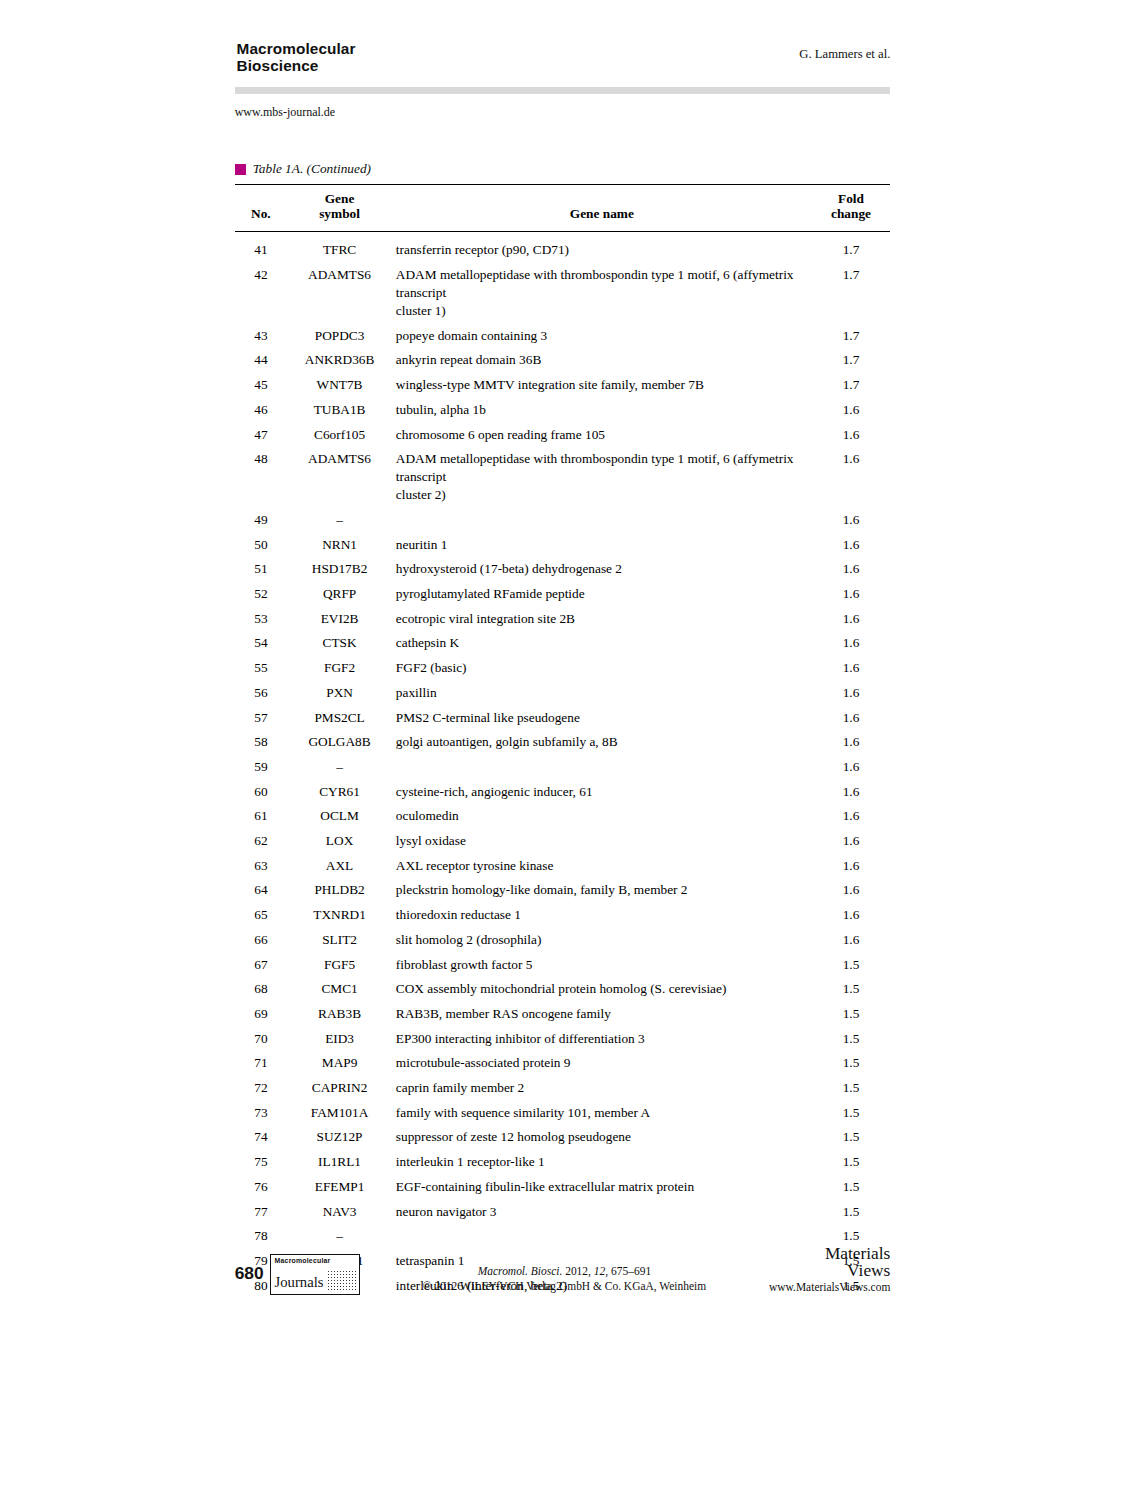Macromolecular
Bioscience
G. Lammers et al.
www.mbs-journal.de
Table 1A. (Continued)
| No. | Gene symbol | Gene name | Fold change |
| --- | --- | --- | --- |
| 41 | TFRC | transferrin receptor (p90, CD71) | 1.7 |
| 42 | ADAMTS6 | ADAM metallopeptidase with thrombospondin type 1 motif, 6 (affymetrix transcript cluster 1) | 1.7 |
| 43 | POPDC3 | popeye domain containing 3 | 1.7 |
| 44 | ANKRD36B | ankyrin repeat domain 36B | 1.7 |
| 45 | WNT7B | wingless-type MMTV integration site family, member 7B | 1.7 |
| 46 | TUBA1B | tubulin, alpha 1b | 1.6 |
| 47 | C6orf105 | chromosome 6 open reading frame 105 | 1.6 |
| 48 | ADAMTS6 | ADAM metallopeptidase with thrombospondin type 1 motif, 6 (affymetrix transcript cluster 2) | 1.6 |
| 49 | – | | 1.6 |
| 50 | NRN1 | neuritin 1 | 1.6 |
| 51 | HSD17B2 | hydroxysteroid (17-beta) dehydrogenase 2 | 1.6 |
| 52 | QRFP | pyroglutamylated RFamide peptide | 1.6 |
| 53 | EVI2B | ecotropic viral integration site 2B | 1.6 |
| 54 | CTSK | cathepsin K | 1.6 |
| 55 | FGF2 | FGF2 (basic) | 1.6 |
| 56 | PXN | paxillin | 1.6 |
| 57 | PMS2CL | PMS2 C-terminal like pseudogene | 1.6 |
| 58 | GOLGA8B | golgi autoantigen, golgin subfamily a, 8B | 1.6 |
| 59 | – | | 1.6 |
| 60 | CYR61 | cysteine-rich, angiogenic inducer, 61 | 1.6 |
| 61 | OCLM | oculomedin | 1.6 |
| 62 | LOX | lysyl oxidase | 1.6 |
| 63 | AXL | AXL receptor tyrosine kinase | 1.6 |
| 64 | PHLDB2 | pleckstrin homology-like domain, family B, member 2 | 1.6 |
| 65 | TXNRD1 | thioredoxin reductase 1 | 1.6 |
| 66 | SLIT2 | slit homolog 2 (drosophila) | 1.6 |
| 67 | FGF5 | fibroblast growth factor 5 | 1.5 |
| 68 | CMC1 | COX assembly mitochondrial protein homolog (S. cerevisiae) | 1.5 |
| 69 | RAB3B | RAB3B, member RAS oncogene family | 1.5 |
| 70 | EID3 | EP300 interacting inhibitor of differentiation 3 | 1.5 |
| 71 | MAP9 | microtubule-associated protein 9 | 1.5 |
| 72 | CAPRIN2 | caprin family member 2 | 1.5 |
| 73 | FAM101A | family with sequence similarity 101, member A | 1.5 |
| 74 | SUZ12P | suppressor of zeste 12 homolog pseudogene | 1.5 |
| 75 | IL1RL1 | interleukin 1 receptor-like 1 | 1.5 |
| 76 | EFEMP1 | EGF-containing fibulin-like extracellular matrix protein | 1.5 |
| 77 | NAV3 | neuron navigator 3 | 1.5 |
| 78 | – | | 1.5 |
| 79 | TSPAN1 | tetraspanin 1 | 1.5 |
| 80 | IL6 | interleukin 6 (interferon, beta 2) | 1.5 |
680
Macromolecular
Journals
Macromol. Biosci. 2012, 12, 675–691
© 2012 WILEY-VCH Verlag GmbH & Co. KGaA, Weinheim
MaterialsViews
www.MaterialsViews.com